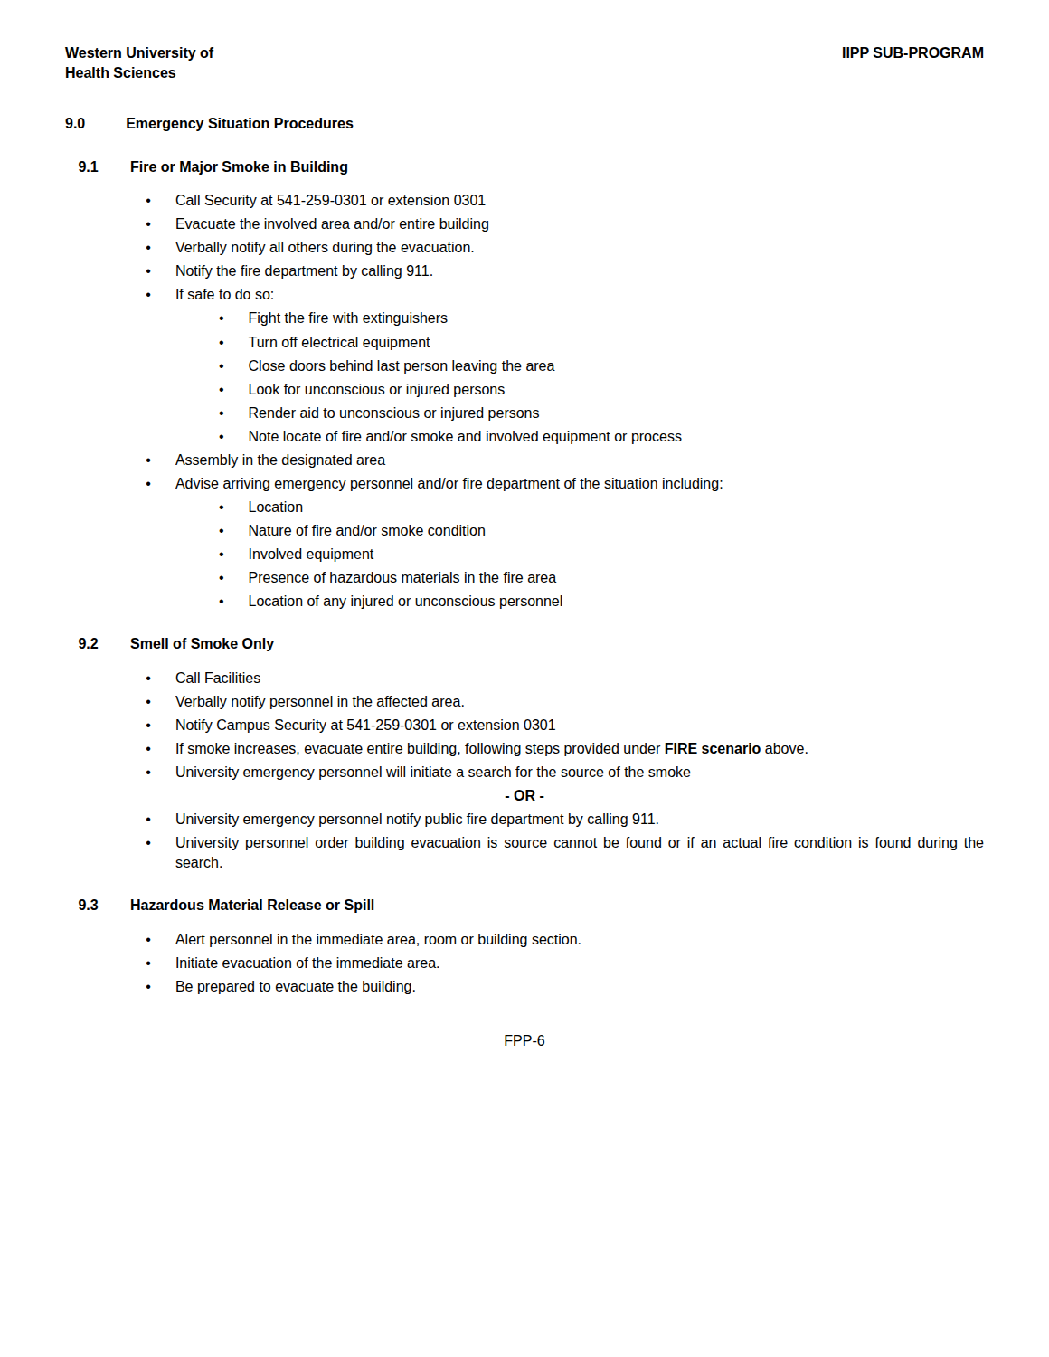Western University of
Health Sciences
IIPP SUB-PROGRAM
9.0 Emergency Situation Procedures
9.1 Fire or Major Smoke in Building
Call Security at 541-259-0301 or extension 0301
Evacuate the involved area and/or entire building
Verbally notify all others during the evacuation.
Notify the fire department by calling 911.
If safe to do so:
Fight the fire with extinguishers
Turn off electrical equipment
Close doors behind last person leaving the area
Look for unconscious or injured persons
Render aid to unconscious or injured persons
Note locate of fire and/or smoke and involved equipment or process
Assembly in the designated area
Advise arriving emergency personnel and/or fire department of the situation including:
Location
Nature of fire and/or smoke condition
Involved equipment
Presence of hazardous materials in the fire area
Location of any injured or unconscious personnel
9.2 Smell of Smoke Only
Call Facilities
Verbally notify personnel in the affected area.
Notify Campus Security at 541-259-0301 or extension 0301
If smoke increases, evacuate entire building, following steps provided under FIRE scenario above.
University emergency personnel will initiate a search for the source of the smoke
- OR -
University emergency personnel notify public fire department by calling 911.
University personnel order building evacuation is source cannot be found or if an actual fire condition is found during the search.
9.3 Hazardous Material Release or Spill
Alert personnel in the immediate area, room or building section.
Initiate evacuation of the immediate area.
Be prepared to evacuate the building.
FPP-6